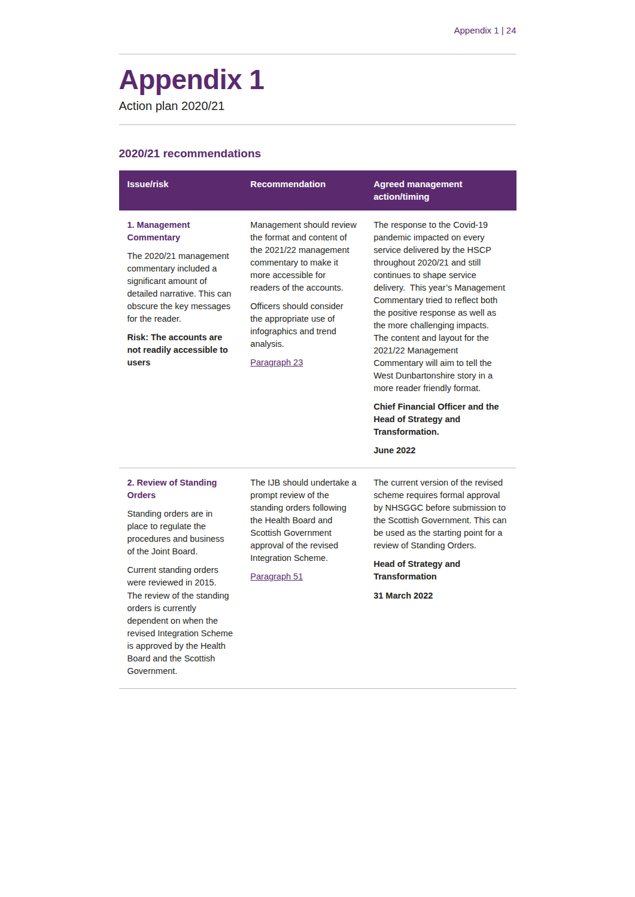Appendix 1 | 24
Appendix 1
Action plan 2020/21
2020/21 recommendations
| Issue/risk | Recommendation | Agreed management action/timing |
| --- | --- | --- |
| 1. Management Commentary The 2020/21 management commentary included a significant amount of detailed narrative. This can obscure the key messages for the reader. Risk: The accounts are not readily accessible to users | Management should review the format and content of the 2021/22 management commentary to make it more accessible for readers of the accounts. Officers should consider the appropriate use of infographics and trend analysis. Paragraph 23 | The response to the Covid-19 pandemic impacted on every service delivered by the HSCP throughout 2020/21 and still continues to shape service delivery. This year’s Management Commentary tried to reflect both the positive response as well as the more challenging impacts. The content and layout for the 2021/22 Management Commentary will aim to tell the West Dunbartonshire story in a more reader friendly format. Chief Financial Officer and the Head of Strategy and Transformation. June 2022 |
| 2. Review of Standing Orders Standing orders are in place to regulate the procedures and business of the Joint Board. Current standing orders were reviewed in 2015. The review of the standing orders is currently dependent on when the revised Integration Scheme is approved by the Health Board and the Scottish Government. | The IJB should undertake a prompt review of the standing orders following the Health Board and Scottish Government approval of the revised Integration Scheme. Paragraph 51 | The current version of the revised scheme requires formal approval by NHSGGC before submission to the Scottish Government. This can be used as the starting point for a review of Standing Orders. Head of Strategy and Transformation 31 March 2022 |